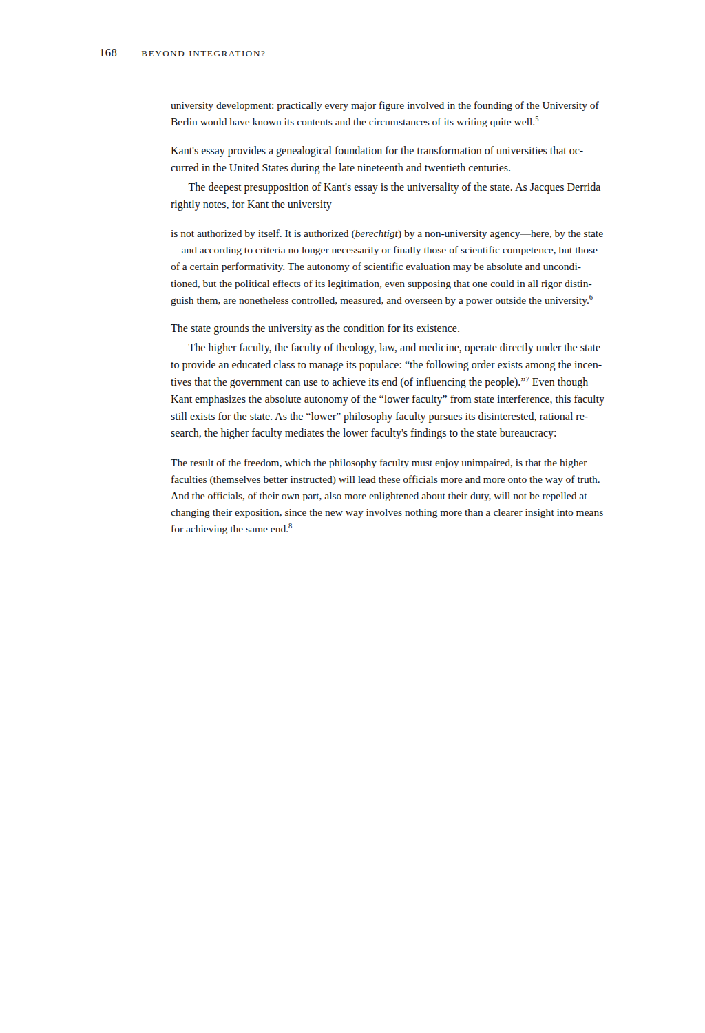168 Beyond Integration?
university development: practically every major figure involved in the founding of the University of Berlin would have known its contents and the circumstances of its writing quite well.5
Kant's essay provides a genealogical foundation for the transformation of universities that occurred in the United States during the late nineteenth and twentieth centuries.
The deepest presupposition of Kant's essay is the universality of the state. As Jacques Derrida rightly notes, for Kant the university
is not authorized by itself. It is authorized (berechtigt) by a non-university agency—here, by the state—and according to criteria no longer necessarily or finally those of scientific competence, but those of a certain performativity. The autonomy of scientific evaluation may be absolute and unconditioned, but the political effects of its legitimation, even supposing that one could in all rigor distinguish them, are nonetheless controlled, measured, and overseen by a power outside the university.6
The state grounds the university as the condition for its existence.
The higher faculty, the faculty of theology, law, and medicine, operate directly under the state to provide an educated class to manage its populace: “the following order exists among the incentives that the government can use to achieve its end (of influencing the people).”7 Even though Kant emphasizes the absolute autonomy of the “lower faculty” from state interference, this faculty still exists for the state. As the “lower” philosophy faculty pursues its disinterested, rational research, the higher faculty mediates the lower faculty's findings to the state bureaucracy:
The result of the freedom, which the philosophy faculty must enjoy unimpaired, is that the higher faculties (themselves better instructed) will lead these officials more and more onto the way of truth. And the officials, of their own part, also more enlightened about their duty, will not be repelled at changing their exposition, since the new way involves nothing more than a clearer insight into means for achieving the same end.8